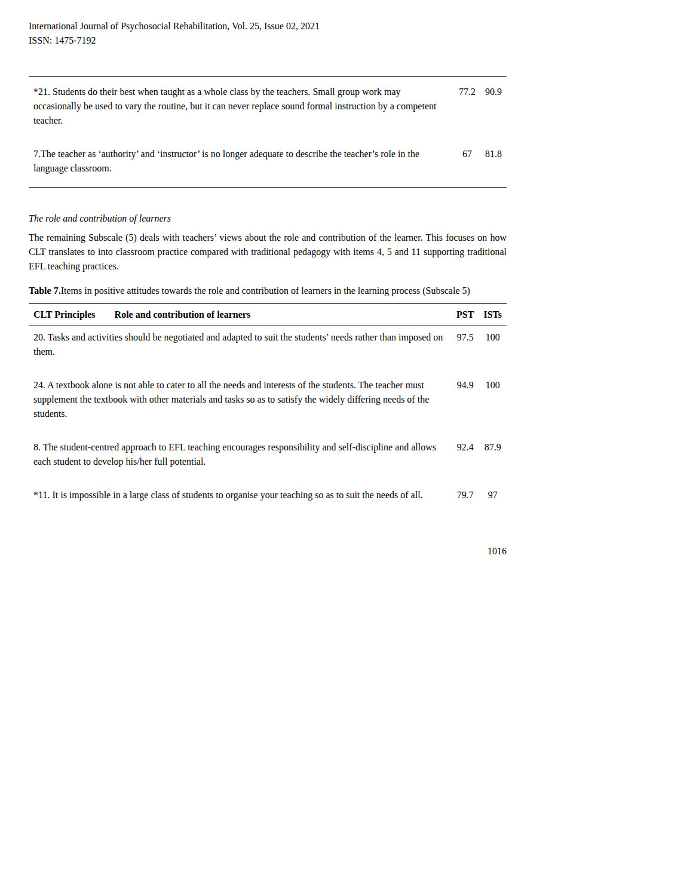International Journal of Psychosocial Rehabilitation, Vol. 25, Issue 02, 2021
ISSN: 1475-7192
| *21. Students do their best when taught as a whole class by the teachers. Small group work may occasionally be used to vary the routine, but it can never replace sound formal instruction by a competent teacher. | 77.2 | 90.9 |
| 7.The teacher as ‘authority’ and ‘instructor’ is no longer adequate to describe the teacher’s role in the language classroom. | 67 | 81.8 |
The role and contribution of learners
The remaining Subscale (5) deals with teachers’ views about the role and contribution of the learner. This focuses on how CLT translates to into classroom practice compared with traditional pedagogy with items 4, 5 and 11 supporting traditional EFL teaching practices.
Table 7. Items in positive attitudes towards the role and contribution of learners in the learning process (Subscale 5)
| CLT Principles Role and contribution of learners | PST | ISTs |
| --- | --- | --- |
| 20. Tasks and activities should be negotiated and adapted to suit the students’ needs rather than imposed on them. | 97.5 | 100 |
| 24. A textbook alone is not able to cater to all the needs and interests of the students. The teacher must supplement the textbook with other materials and tasks so as to satisfy the widely differing needs of the students. | 94.9 | 100 |
| 8. The student-centred approach to EFL teaching encourages responsibility and self-discipline and allows each student to develop his/her full potential. | 92.4 | 87.9 |
| *11. It is impossible in a large class of students to organise your teaching so as to suit the needs of all. | 79.7 | 97 |
1016